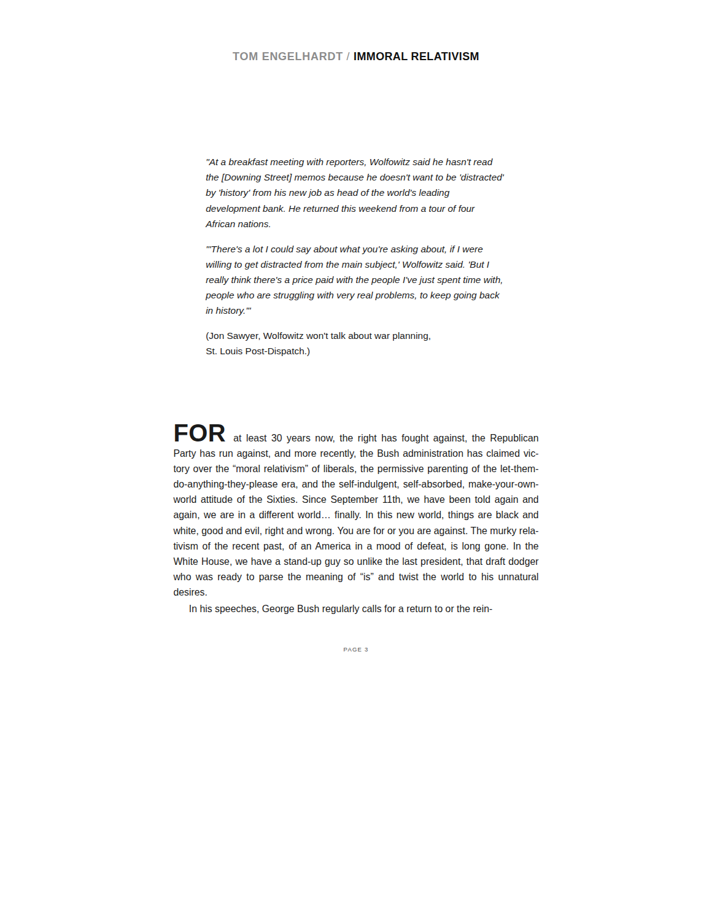TOM ENGELHARDT / IMMORAL RELATIVISM
"At a breakfast meeting with reporters, Wolfowitz said he hasn't read the [Downing Street] memos because he doesn't want to be 'distracted' by 'history' from his new job as head of the world's leading development bank. He returned this weekend from a tour of four African nations.
"'There's a lot I could say about what you're asking about, if I were willing to get distracted from the main subject,' Wolfowitz said. 'But I really think there's a price paid with the people I've just spent time with, people who are struggling with very real problems, to keep going back in history.'"
(Jon Sawyer, Wolfowitz won't talk about war planning,
St. Louis Post-Dispatch.)
FOR at least 30 years now, the right has fought against, the Republican Party has run against, and more recently, the Bush administration has claimed victory over the “moral relativism” of liberals, the permissive parenting of the let-them-do-anything-they-please era, and the self-indulgent, self-absorbed, make-your-own-world attitude of the Sixties. Since September 11th, we have been told again and again, we are in a different world… finally. In this new world, things are black and white, good and evil, right and wrong. You are for or you are against. The murky relativism of the recent past, of an America in a mood of defeat, is long gone. In the White House, we have a stand-up guy so unlike the last president, that draft dodger who was ready to parse the meaning of “is” and twist the world to his unnatural desires.
In his speeches, George Bush regularly calls for a return to or the rein-
PAGE 3